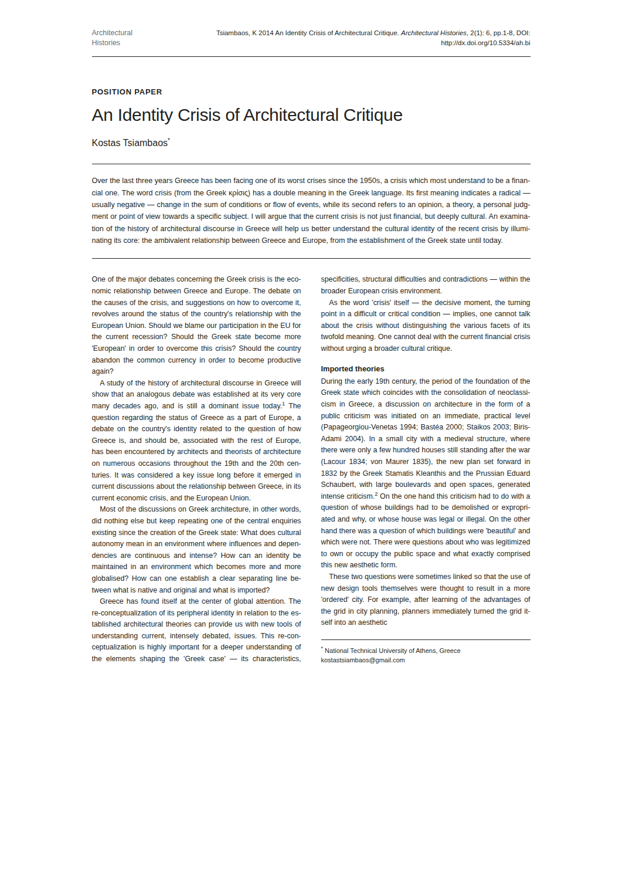Architectural
Histories
Tsiambaos, K 2014 An Identity Crisis of Architectural Critique. Architectural Histories, 2(1): 6, pp.1-8, DOI: http://dx.doi.org/10.5334/ah.bi
Position Paper
An Identity Crisis of Architectural Critique
Kostas Tsiambaos*
Over the last three years Greece has been facing one of its worst crises since the 1950s, a crisis which most understand to be a financial one. The word crisis (from the Greek κρίσις) has a double meaning in the Greek language. Its first meaning indicates a radical — usually negative — change in the sum of conditions or flow of events, while its second refers to an opinion, a theory, a personal judgment or point of view towards a specific subject. I will argue that the current crisis is not just financial, but deeply cultural. An examination of the history of architectural discourse in Greece will help us better understand the cultural identity of the recent crisis by illuminating its core: the ambivalent relationship between Greece and Europe, from the establishment of the Greek state until today.
One of the major debates concerning the Greek crisis is the economic relationship between Greece and Europe. The debate on the causes of the crisis, and suggestions on how to overcome it, revolves around the status of the country's relationship with the European Union. Should we blame our participation in the EU for the current recession? Should the Greek state become more 'European' in order to overcome this crisis? Should the country abandon the common currency in order to become productive again?
A study of the history of architectural discourse in Greece will show that an analogous debate was established at its very core many decades ago, and is still a dominant issue today.1 The question regarding the status of Greece as a part of Europe, a debate on the country's identity related to the question of how Greece is, and should be, associated with the rest of Europe, has been encountered by architects and theorists of architecture on numerous occasions throughout the 19th and the 20th centuries. It was considered a key issue long before it emerged in current discussions about the relationship between Greece, in its current economic crisis, and the European Union.
Most of the discussions on Greek architecture, in other words, did nothing else but keep repeating one of the central enquiries existing since the creation of the Greek state: What does cultural autonomy mean in an environment where influences and dependencies are continuous and intense? How can an identity be maintained in an environment which becomes more and more globalised? How can one establish a clear separating line between what is native and original and what is imported?
Greece has found itself at the center of global attention. The re-conceptualization of its peripheral identity in relation to the established architectural theories can provide us with new tools of understanding current, intensely debated, issues. This re-conceptualization is highly important for a deeper understanding of the elements shaping the 'Greek case' — its characteristics, specificities, structural difficulties and contradictions — within the broader European crisis environment.
As the word 'crisis' itself — the decisive moment, the turning point in a difficult or critical condition — implies, one cannot talk about the crisis without distinguishing the various facets of its twofold meaning. One cannot deal with the current financial crisis without urging a broader cultural critique.
Imported theories
During the early 19th century, the period of the foundation of the Greek state which coincides with the consolidation of neoclassicism in Greece, a discussion on architecture in the form of a public criticism was initiated on an immediate, practical level (Papageorgiou-Venetas 1994; Bastéa 2000; Staikos 2003; Biris-Adami 2004). In a small city with a medieval structure, where there were only a few hundred houses still standing after the war (Lacour 1834; von Maurer 1835), the new plan set forward in 1832 by the Greek Stamatis Kleanthis and the Prussian Eduard Schaubert, with large boulevards and open spaces, generated intense criticism.2 On the one hand this criticism had to do with a question of whose buildings had to be demolished or expropriated and why, or whose house was legal or illegal. On the other hand there was a question of which buildings were 'beautiful' and which were not. There were questions about who was legitimized to own or occupy the public space and what exactly comprised this new aesthetic form.
These two questions were sometimes linked so that the use of new design tools themselves were thought to result in a more 'ordered' city. For example, after learning of the advantages of the grid in city planning, planners immediately turned the grid itself into an aesthetic
* National Technical University of Athens, Greece
kostastsiambaos@gmail.com